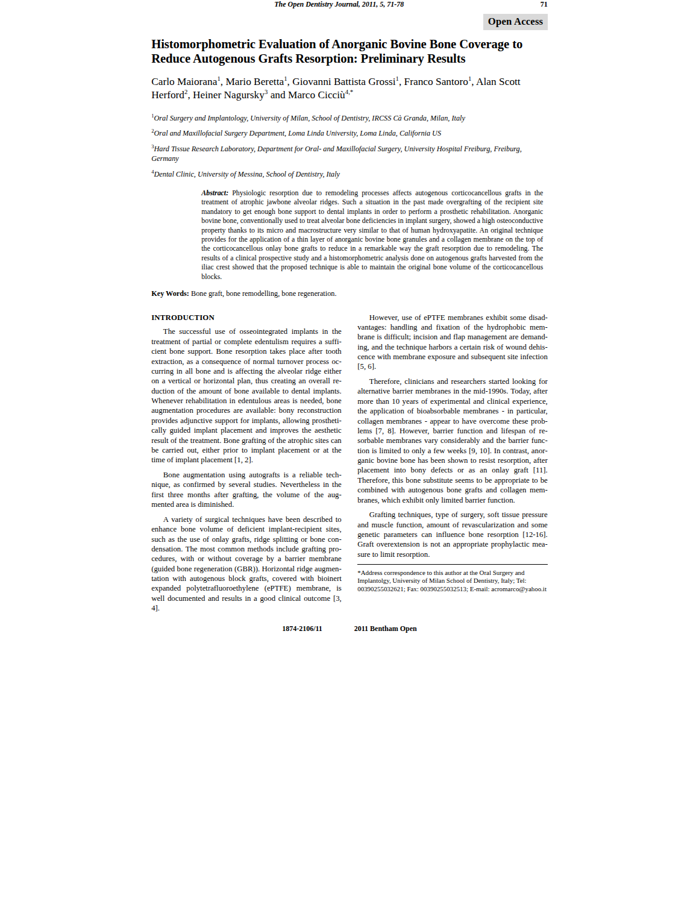The Open Dentistry Journal, 2011, 5, 71-78
71
Open Access
Histomorphometric Evaluation of Anorganic Bovine Bone Coverage to Reduce Autogenous Grafts Resorption: Preliminary Results
Carlo Maiorana1, Mario Beretta1, Giovanni Battista Grossi1, Franco Santoro1, Alan Scott Herford2, Heiner Nagursky3 and Marco Cicciù4,*
1Oral Surgery and Implantology, University of Milan, School of Dentistry, IRCSS Cà Granda, Milan, Italy
2Oral and Maxillofacial Surgery Department, Loma Linda University, Loma Linda, California US
3Hard Tissue Research Laboratory, Department for Oral- and Maxillofacial Surgery, University Hospital Freiburg, Freiburg, Germany
4Dental Clinic, University of Messina, School of Dentistry, Italy
Abstract: Physiologic resorption due to remodeling processes affects autogenous corticocancellous grafts in the treatment of atrophic jawbone alveolar ridges. Such a situation in the past made overgrafting of the recipient site mandatory to get enough bone support to dental implants in order to perform a prosthetic rehabilitation. Anorganic bovine bone, conventionally used to treat alveolar bone deficiencies in implant surgery, showed a high osteoconductive property thanks to its micro and macrostructure very similar to that of human hydroxyapatite. An original technique provides for the application of a thin layer of anorganic bovine bone granules and a collagen membrane on the top of the corticocancellous onlay bone grafts to reduce in a remarkable way the graft resorption due to remodeling. The results of a clinical prospective study and a histomorphometric analysis done on autogenous grafts harvested from the iliac crest showed that the proposed technique is able to maintain the original bone volume of the corticocancellous blocks.
Key Words: Bone graft, bone remodelling, bone regeneration.
Introduction
The successful use of osseointegrated implants in the treatment of partial or complete edentulism requires a sufficient bone support. Bone resorption takes place after tooth extraction, as a consequence of normal turnover process occurring in all bone and is affecting the alveolar ridge either on a vertical or horizontal plan, thus creating an overall reduction of the amount of bone available to dental implants. Whenever rehabilitation in edentulous areas is needed, bone augmentation procedures are available: bony reconstruction provides adjunctive support for implants, allowing prosthetically guided implant placement and improves the aesthetic result of the treatment. Bone grafting of the atrophic sites can be carried out, either prior to implant placement or at the time of implant placement [1, 2].
Bone augmentation using autografts is a reliable technique, as confirmed by several studies. Nevertheless in the first three months after grafting, the volume of the augmented area is diminished.
A variety of surgical techniques have been described to enhance bone volume of deficient implant-recipient sites, such as the use of onlay grafts, ridge splitting or bone condensation. The most common methods include grafting procedures, with or without coverage by a barrier membrane (guided bone regeneration (GBR)). Horizontal ridge augmentation with autogenous block grafts, covered with bioinert expanded polytetrafluoroethylene (ePTFE) membrane, is well documented and results in a good clinical outcome [3, 4].
However, use of ePTFE membranes exhibit some disadvantages: handling and fixation of the hydrophobic membrane is difficult; incision and flap management are demanding, and the technique harbors a certain risk of wound dehiscence with membrane exposure and subsequent site infection [5, 6].
Therefore, clinicians and researchers started looking for alternative barrier membranes in the mid-1990s. Today, after more than 10 years of experimental and clinical experience, the application of bioabsorbable membranes - in particular, collagen membranes - appear to have overcome these problems [7, 8]. However, barrier function and lifespan of resorbable membranes vary considerably and the barrier function is limited to only a few weeks [9, 10]. In contrast, anorganic bovine bone has been shown to resist resorption, after placement into bony defects or as an onlay graft [11]. Therefore, this bone substitute seems to be appropriate to be combined with autogenous bone grafts and collagen membranes, which exhibit only limited barrier function.
Grafting techniques, type of surgery, soft tissue pressure and muscle function, amount of revascularization and some genetic parameters can influence bone resorption [12-16]. Graft overextension is not an appropriate prophylactic measure to limit resorption.
*Address correspondence to this author at the Oral Surgery and Implantolgy, University of Milan School of Dentistry, Italy; Tel: 00390255032621; Fax: 00390255032513; E-mail: acromarco@yahoo.it
1874-2106/11 2011 Bentham Open